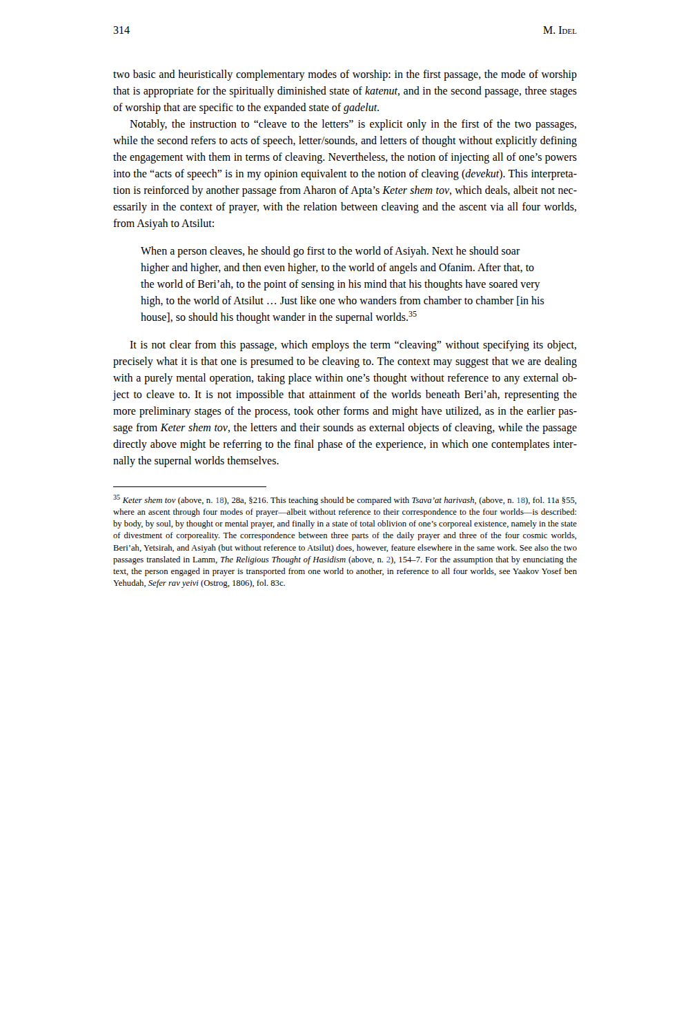314 M. Idel
two basic and heuristically complementary modes of worship: in the first passage, the mode of worship that is appropriate for the spiritually diminished state of katenut, and in the second passage, three stages of worship that are specific to the expanded state of gadelut.
Notably, the instruction to “cleave to the letters” is explicit only in the first of the two passages, while the second refers to acts of speech, letter/sounds, and letters of thought without explicitly defining the engagement with them in terms of cleaving. Nevertheless, the notion of injecting all of one’s powers into the “acts of speech” is in my opinion equivalent to the notion of cleaving (devekut). This interpretation is reinforced by another passage from Aharon of Apta’s Keter shem tov, which deals, albeit not necessarily in the context of prayer, with the relation between cleaving and the ascent via all four worlds, from Asiyah to Atsilut:
When a person cleaves, he should go first to the world of Asiyah. Next he should soar higher and higher, and then even higher, to the world of angels and Ofanim. After that, to the world of Beri’ah, to the point of sensing in his mind that his thoughts have soared very high, to the world of Atsilut … Just like one who wanders from chamber to chamber [in his house], so should his thought wander in the supernal worlds.35
It is not clear from this passage, which employs the term “cleaving” without specifying its object, precisely what it is that one is presumed to be cleaving to. The context may suggest that we are dealing with a purely mental operation, taking place within one’s thought without reference to any external object to cleave to. It is not impossible that attainment of the worlds beneath Beri’ah, representing the more preliminary stages of the process, took other forms and might have utilized, as in the earlier passage from Keter shem tov, the letters and their sounds as external objects of cleaving, while the passage directly above might be referring to the final phase of the experience, in which one contemplates internally the supernal worlds themselves.
35 Keter shem tov (above, n. 18), 28a, §216. This teaching should be compared with Tsava’at harivash, (above, n. 18), fol. 11a §55, where an ascent through four modes of prayer—albeit without reference to their correspondence to the four worlds—is described: by body, by soul, by thought or mental prayer, and finally in a state of total oblivion of one’s corporeal existence, namely in the state of divestment of corporeality. The correspondence between three parts of the daily prayer and three of the four cosmic worlds, Beri’ah, Yetsirah, and Asiyah (but without reference to Atsilut) does, however, feature elsewhere in the same work. See also the two passages translated in Lamm, The Religious Thought of Hasidism (above, n. 2), 154–7. For the assumption that by enunciating the text, the person engaged in prayer is transported from one world to another, in reference to all four worlds, see Yaakov Yosef ben Yehudah, Sefer rav yeivi (Ostrog, 1806), fol. 83c.